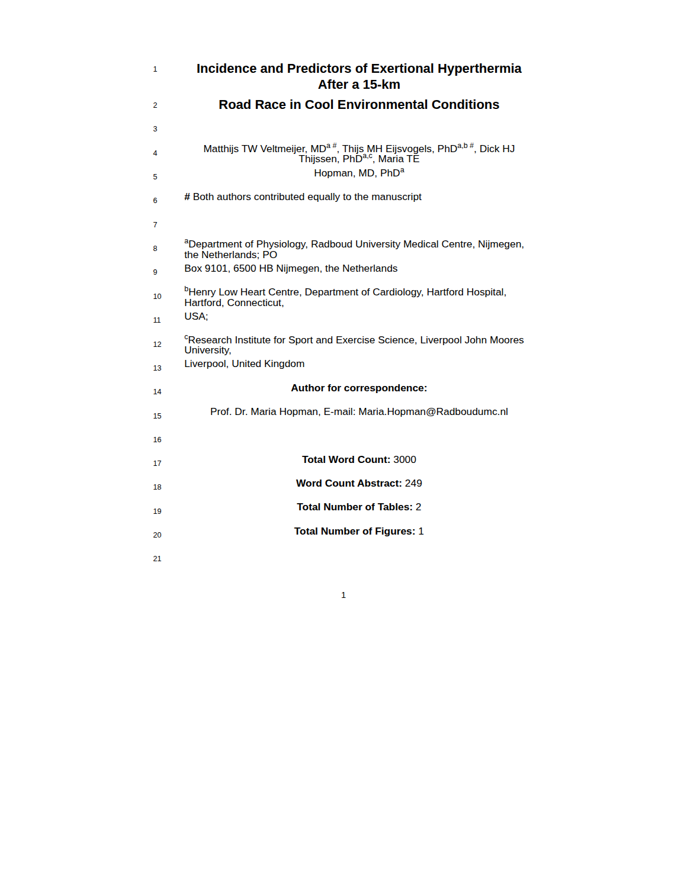1
Incidence and Predictors of Exertional Hyperthermia After a 15-km
2
Road Race in Cool Environmental Conditions
3
4
Matthijs TW Veltmeijer, MDa #, Thijs MH Eijsvogels, PhDa,b #, Dick HJ Thijssen, PhDa,c, Maria TE
5
Hopman, MD, PhDa
6
# Both authors contributed equally to the manuscript
7
8
aDepartment of Physiology, Radboud University Medical Centre, Nijmegen, the Netherlands; PO
9
Box 9101, 6500 HB Nijmegen, the Netherlands
10
bHenry Low Heart Centre, Department of Cardiology, Hartford Hospital, Hartford, Connecticut,
11
USA;
12
cResearch Institute for Sport and Exercise Science, Liverpool John Moores University,
13
Liverpool, United Kingdom
14
Author for correspondence:
15
Prof. Dr. Maria Hopman, E-mail: Maria.Hopman@Radboudumc.nl
16
17
Total Word Count: 3000
18
Word Count Abstract: 249
19
Total Number of Tables: 2
20
Total Number of Figures: 1
21
1